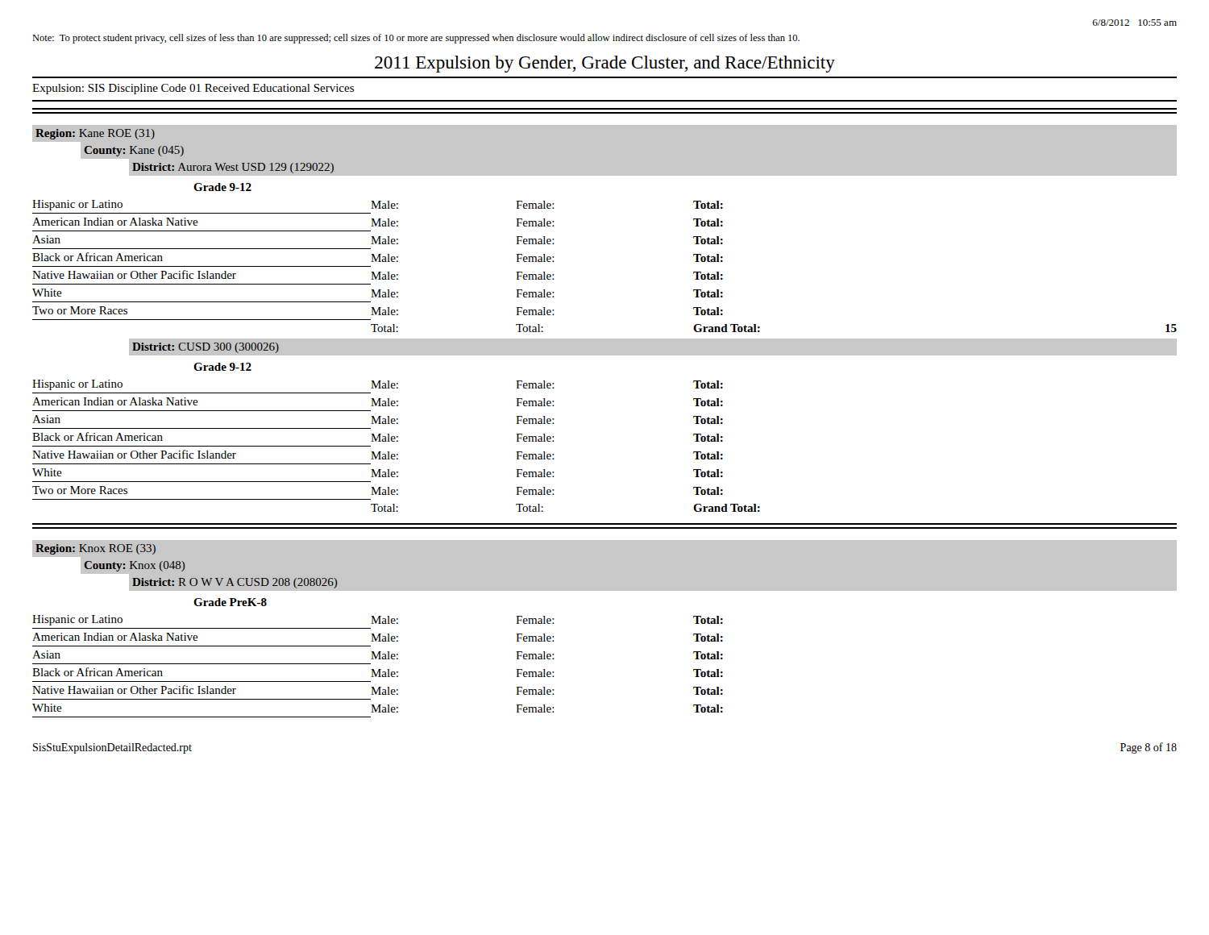6/8/2012 10:55 am
Note: To protect student privacy, cell sizes of less than 10 are suppressed; cell sizes of 10 or more are suppressed when disclosure would allow indirect disclosure of cell sizes of less than 10.
2011 Expulsion by Gender, Grade Cluster, and Race/Ethnicity
Expulsion: SIS Discipline Code 01 Received Educational Services
Region: Kane ROE (31)
County: Kane (045)
District: Aurora West USD 129 (129022)
Grade 9-12
| Hispanic or Latino | Male: | Female: | Total: | |
| American Indian or Alaska Native | Male: | Female: | Total: | |
| Asian | Male: | Female: | Total: | |
| Black or African American | Male: | Female: | Total: | |
| Native Hawaiian or Other Pacific Islander | Male: | Female: | Total: | |
| White | Male: | Female: | Total: | |
| Two or More Races | Male: | Female: | Total: | |
| | Total: | Total: | Grand Total: | 15 |
District: CUSD 300 (300026)
Grade 9-12
| Hispanic or Latino | Male: | Female: | Total: | |
| American Indian or Alaska Native | Male: | Female: | Total: | |
| Asian | Male: | Female: | Total: | |
| Black or African American | Male: | Female: | Total: | |
| Native Hawaiian or Other Pacific Islander | Male: | Female: | Total: | |
| White | Male: | Female: | Total: | |
| Two or More Races | Male: | Female: | Total: | |
| | Total: | Total: | Grand Total: | |
Region: Knox ROE (33)
County: Knox (048)
District: R O W V A CUSD 208 (208026)
Grade PreK-8
| Hispanic or Latino | Male: | Female: | Total: | |
| American Indian or Alaska Native | Male: | Female: | Total: | |
| Asian | Male: | Female: | Total: | |
| Black or African American | Male: | Female: | Total: | |
| Native Hawaiian or Other Pacific Islander | Male: | Female: | Total: | |
| White | Male: | Female: | Total: | |
SisStuExpulsionDetailRedacted.rpt Page 8 of 18